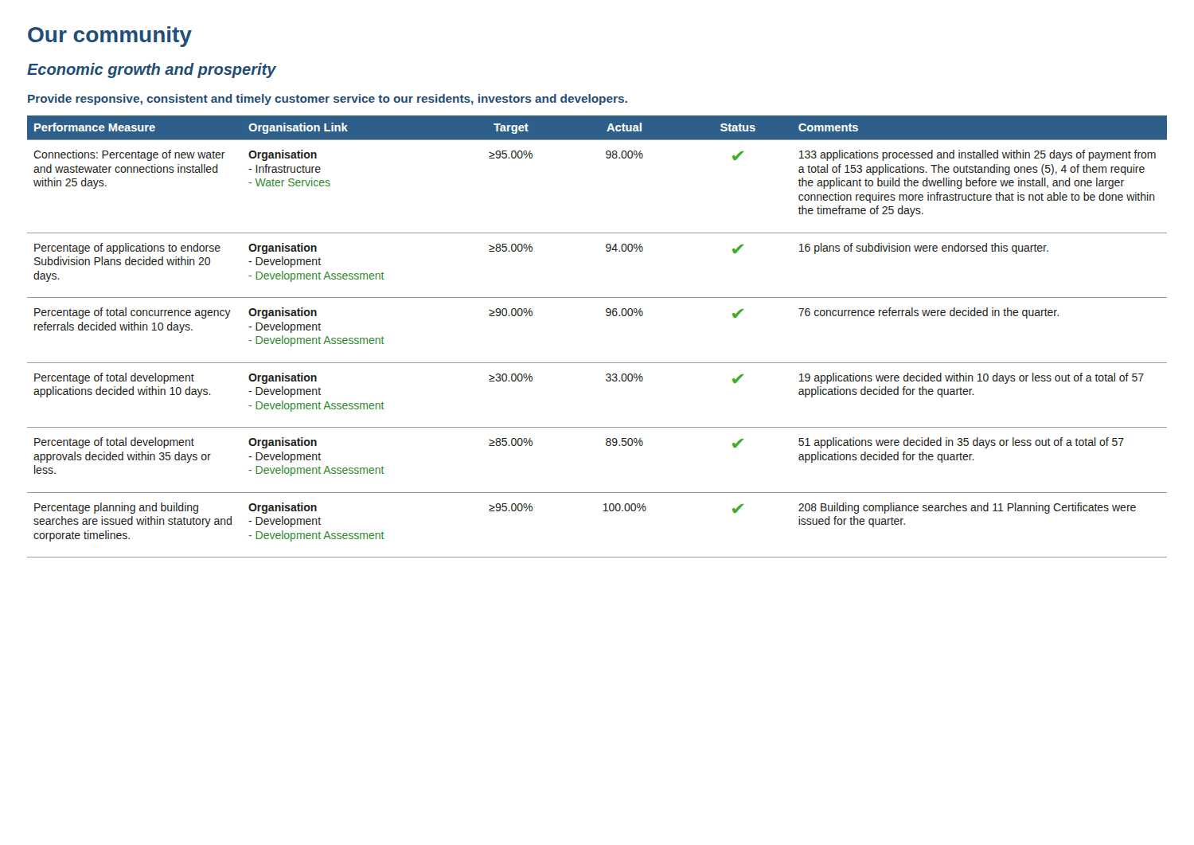Our community
Economic growth and prosperity
Provide responsive, consistent and timely customer service to our residents, investors and developers.
| Performance Measure | Organisation Link | Target | Actual | Status | Comments |
| --- | --- | --- | --- | --- | --- |
| Connections: Percentage of new water and wastewater connections installed within 25 days. | Organisation - Infrastructure - Water Services | ≥95.00% | 98.00% | ✔ | 133 applications processed and installed within 25 days of payment from a total of 153 applications. The outstanding ones (5), 4 of them require the applicant to build the dwelling before we install, and one larger connection requires more infrastructure that is not able to be done within the timeframe of 25 days. |
| Percentage of applications to endorse Subdivision Plans decided within 20 days. | Organisation - Development - Development Assessment | ≥85.00% | 94.00% | ✔ | 16 plans of subdivision were endorsed this quarter. |
| Percentage of total concurrence agency referrals decided within 10 days. | Organisation - Development - Development Assessment | ≥90.00% | 96.00% | ✔ | 76 concurrence referrals were decided in the quarter. |
| Percentage of total development applications decided within 10 days. | Organisation - Development - Development Assessment | ≥30.00% | 33.00% | ✔ | 19 applications were decided within 10 days or less out of a total of 57 applications decided for the quarter. |
| Percentage of total development approvals decided within 35 days or less. | Organisation - Development - Development Assessment | ≥85.00% | 89.50% | ✔ | 51 applications were decided in 35 days or less out of a total of 57 applications decided for the quarter. |
| Percentage planning and building searches are issued within statutory and corporate timelines. | Organisation - Development - Development Assessment | ≥95.00% | 100.00% | ✔ | 208 Building compliance searches and 11 Planning Certificates were issued for the quarter. |